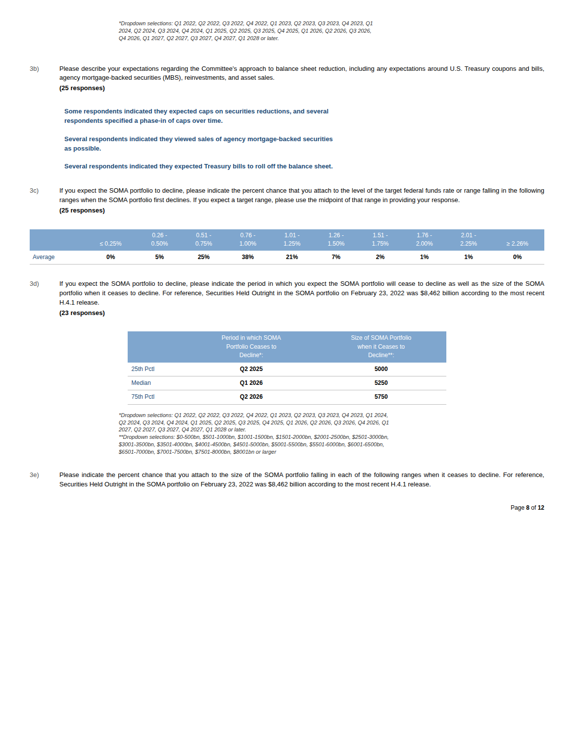*Dropdown selections: Q1 2022, Q2 2022, Q3 2022, Q4 2022, Q1 2023, Q2 2023, Q3 2023, Q4 2023, Q1 2024, Q2 2024, Q3 2024, Q4 2024, Q1 2025, Q2 2025, Q3 2025, Q4 2025, Q1 2026, Q2 2026, Q3 2026, Q4 2026, Q1 2027, Q2 2027, Q3 2027, Q4 2027, Q1 2028 or later.
3b)
Please describe your expectations regarding the Committee's approach to balance sheet reduction, including any expectations around U.S. Treasury coupons and bills, agency mortgage-backed securities (MBS), reinvestments, and asset sales.
(25 responses)
Some respondents indicated they expected caps on securities reductions, and several respondents specified a phase-in of caps over time.
Several respondents indicated they viewed sales of agency mortgage-backed securities as possible.
Several respondents indicated they expected Treasury bills to roll off the balance sheet.
3c)
If you expect the SOMA portfolio to decline, please indicate the percent chance that you attach to the level of the target federal funds rate or range falling in the following ranges when the SOMA portfolio first declines. If you expect a target range, please use the midpoint of that range in providing your response.
(25 responses)
| | ≤ 0.25% | 0.26 - 0.50% | 0.51 - 0.75% | 0.76 - 1.00% | 1.01 - 1.25% | 1.26 - 1.50% | 1.51 - 1.75% | 1.76 - 2.00% | 2.01 - 2.25% | ≥ 2.26% |
| --- | --- | --- | --- | --- | --- | --- | --- | --- | --- | --- |
| Average | 0% | 5% | 25% | 38% | 21% | 7% | 2% | 1% | 1% | 0% |
3d)
If you expect the SOMA portfolio to decline, please indicate the period in which you expect the SOMA portfolio will cease to decline as well as the size of the SOMA portfolio when it ceases to decline. For reference, Securities Held Outright in the SOMA portfolio on February 23, 2022 was $8,462 billion according to the most recent H.4.1 release.
(23 responses)
| | Period in which SOMA Portfolio Ceases to Decline*: | Size of SOMA Portfolio when it Ceases to Decline**: |
| --- | --- | --- |
| 25th Pctl | Q2 2025 | 5000 |
| Median | Q1 2026 | 5250 |
| 75th Pctl | Q2 2026 | 5750 |
*Dropdown selections: Q1 2022, Q2 2022, Q3 2022, Q4 2022, Q1 2023, Q2 2023, Q3 2023, Q4 2023, Q1 2024, Q2 2024, Q3 2024, Q4 2024, Q1 2025, Q2 2025, Q3 2025, Q4 2025, Q1 2026, Q2 2026, Q3 2026, Q4 2026, Q1 2027, Q2 2027, Q3 2027, Q4 2027, Q1 2028 or later.
**Dropdown selections: $0-500bn, $501-1000bn, $1001-1500bn, $1501-2000bn, $2001-2500bn, $2501-3000bn, $3001-3500bn, $3501-4000bn, $4001-4500bn, $4501-5000bn, $5001-5500bn, $5501-6000bn, $6001-6500bn, $6501-7000bn, $7001-7500bn, $7501-8000bn, $8001bn or larger
3e)
Please indicate the percent chance that you attach to the size of the SOMA portfolio falling in each of the following ranges when it ceases to decline. For reference, Securities Held Outright in the SOMA portfolio on February 23, 2022 was $8,462 billion according to the most recent H.4.1 release.
Page 8 of 12